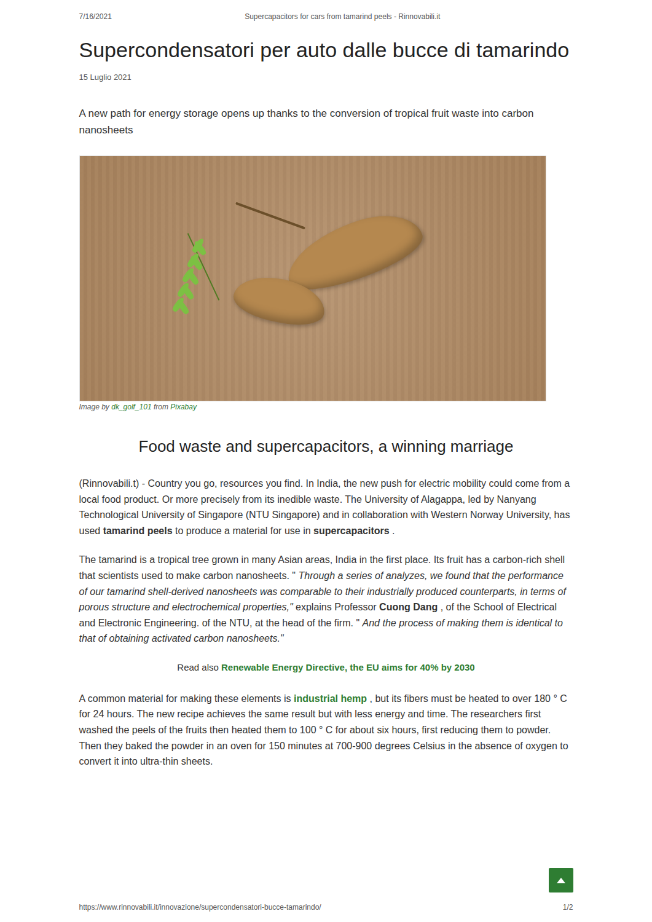7/16/2021 Supercapacitors for cars from tamarind peels - Rinnovabili.it
Supercondensatori per auto dalle bucce di tamarindo
15 Luglio 2021
A new path for energy storage opens up thanks to the conversion of tropical fruit waste into carbon nanosheets
Image by dk_golf_101 from Pixabay
Food waste and supercapacitors, a winning marriage
(Rinnovabili.t) - Country you go, resources you find. In India, the new push for electric mobility could come from a local food product. Or more precisely from its inedible waste. The University of Alagappa, led by Nanyang Technological University of Singapore (NTU Singapore) and in collaboration with Western Norway University, has used tamarind peels to produce a material for use in supercapacitors .
The tamarind is a tropical tree grown in many Asian areas, India in the first place. Its fruit has a carbon-rich shell that scientists used to make carbon nanosheets. " Through a series of analyzes, we found that the performance of our tamarind shell-derived nanosheets was comparable to their industrially produced counterparts, in terms of porous structure and electrochemical properties," explains Professor Cuong Dang , of the School of Electrical and Electronic Engineering. of the NTU, at the head of the firm. " And the process of making them is identical to that of obtaining activated carbon nanosheets."
Read also Renewable Energy Directive, the EU aims for 40% by 2030
A common material for making these elements is industrial hemp , but its fibers must be heated to over 180 ° C for 24 hours. The new recipe achieves the same result but with less energy and time. The researchers first washed the peels of the fruits then heated them to 100 ° C for about six hours, first reducing them to powder. Then they baked the powder in an oven for 150 minutes at 700-900 degrees Celsius in the absence of oxygen to convert it into ultra-thin sheets.
https://www.rinnovabili.it/innovazione/supercondensatori-bucce-tamarindo/ 1/2